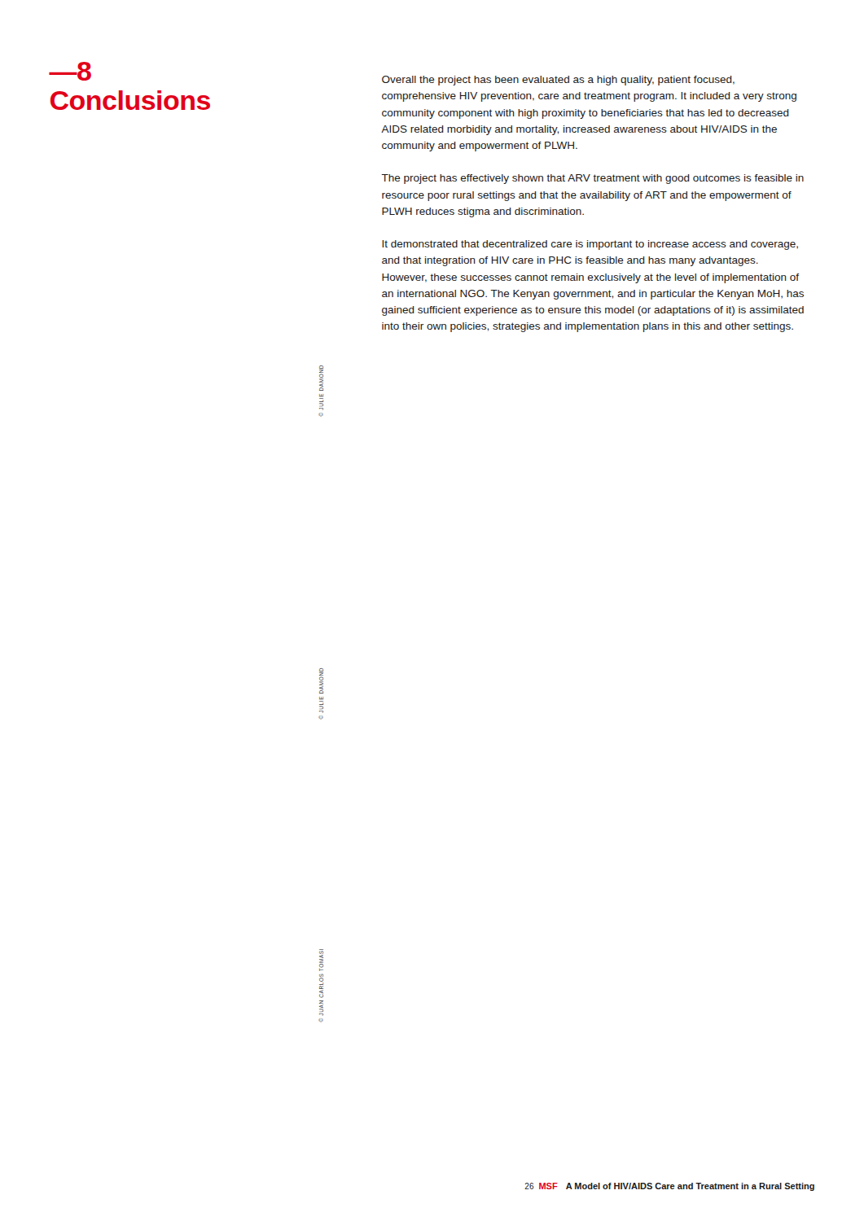—8 Conclusions
© JULIE DAMOND
© JULIE DAMOND
© JUAN CARLOS TOMASI
Overall the project has been evaluated as a high quality, patient focused, comprehensive HIV prevention, care and treatment program. It included a very strong community component with high proximity to beneficiaries that has led to decreased AIDS related morbidity and mortality, increased awareness about HIV/AIDS in the community and empowerment of PLWH.
The project has effectively shown that ARV treatment with good outcomes is feasible in resource poor rural settings and that the availability of ART and the empowerment of PLWH reduces stigma and discrimination.
It demonstrated that decentralized care is important to increase access and coverage, and that integration of HIV care in PHC is feasible and has many advantages. However, these successes cannot remain exclusively at the level of implementation of an international NGO. The Kenyan government, and in particular the Kenyan MoH, has gained sufficient experience as to ensure this model (or adaptations of it) is assimilated into their own policies, strategies and implementation plans in this and other settings.
26 MSF A Model of HIV/AIDS Care and Treatment in a Rural Setting